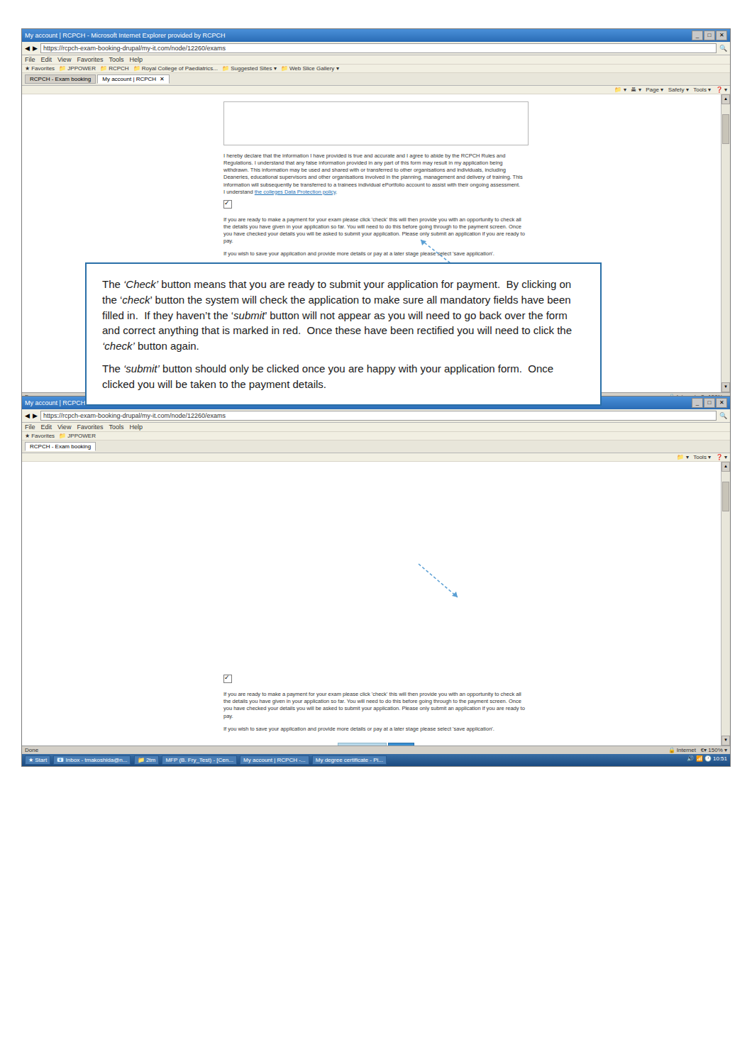My account | RCPCH - Microsoft Internet Explorer provided by RCPCH _□✕
◀▶ https://rcpch-exam-booking-drupal/my-it.com/node/12260/exams 🔍
File Edit View Favorites Tools Help
★ Favorites📁 JPPOWER📁 RCPCH📁 Royal College of Paediatrics...📁 Suggested Sites ▾📁 Web Slice Gallery ▾
RCPCH - Exam booking My account | RCPCH ✕
📁 ▾ 🖶 ▾ Page ▾ Safety ▾ Tools ▾ ❓ ▾
▲
▼
I hereby declare that the information I have provided is true and accurate and I agree to abide by the RCPCH Rules and Regulations. I understand that any false information provided in any part of this form may result in my application being withdrawn. This information may be used and shared with or transferred to other organisations and individuals, including Deaneries, educational supervisors and other organisations involved in the planning, management and delivery of training. This information will subsequently be transferred to a trainees individual ePortfolio account to assist with their ongoing assessment.
I understand the colleges Data Protection policy.
If you are ready to make a payment for your exam please click 'check' this will then provide you with an opportunity to check all the details you have given in your application so far. You will need to do this before going through to the payment screen. Once you have checked your details you will be asked to submit your application. Please only submit an application if you are ready to pay.
If you wish to save your application and provide more details or pay at a later stage please select 'save application'.
Save application Check
Done 🔒 Internet €▾ 150% ▾
My account | RCPCH - Mic... _□✕
◀▶ https://rcpch-exam-booking-drupal/my-it.com/node/12260/exams 🔍
File Edit View Favorites Tools Help
★ Favorites📁 JPPOWER
RCPCH - Exam booking
📁 ▾ Tools ▾ ❓ ▾
▲
▼
If you are ready to make a payment for your exam please click 'check' this will then provide you with an opportunity to check all the details you have given in your application so far. You will need to do this before going through to the payment screen. Once you have checked your details you will be asked to submit your application. Please only submit an application if you are ready to pay.
If you wish to save your application and provide more details or pay at a later stage please select 'save application'.
Save application Submit
Done 🔒 Internet €▾ 150% ▾
★ Start 📧 Inbox - tmakoshida@n... 📁 2tm MFP (B. Fry_Test) - [Cen... My account | RCPCH -... My degree certificate - Pi... 🔊 📶 🕐 10:51
The ‘Check’ button means that you are ready to submit your application for payment. By clicking on the ‘check’ button the system will check the application to make sure all mandatory fields have been filled in. If they haven’t the ‘submit’ button will not appear as you will need to go back over the form and correct anything that is marked in red. Once these have been rectified you will need to click the ‘check’ button again.
The ‘submit’ button should only be clicked once you are happy with your application form. Once clicked you will be taken to the payment details.